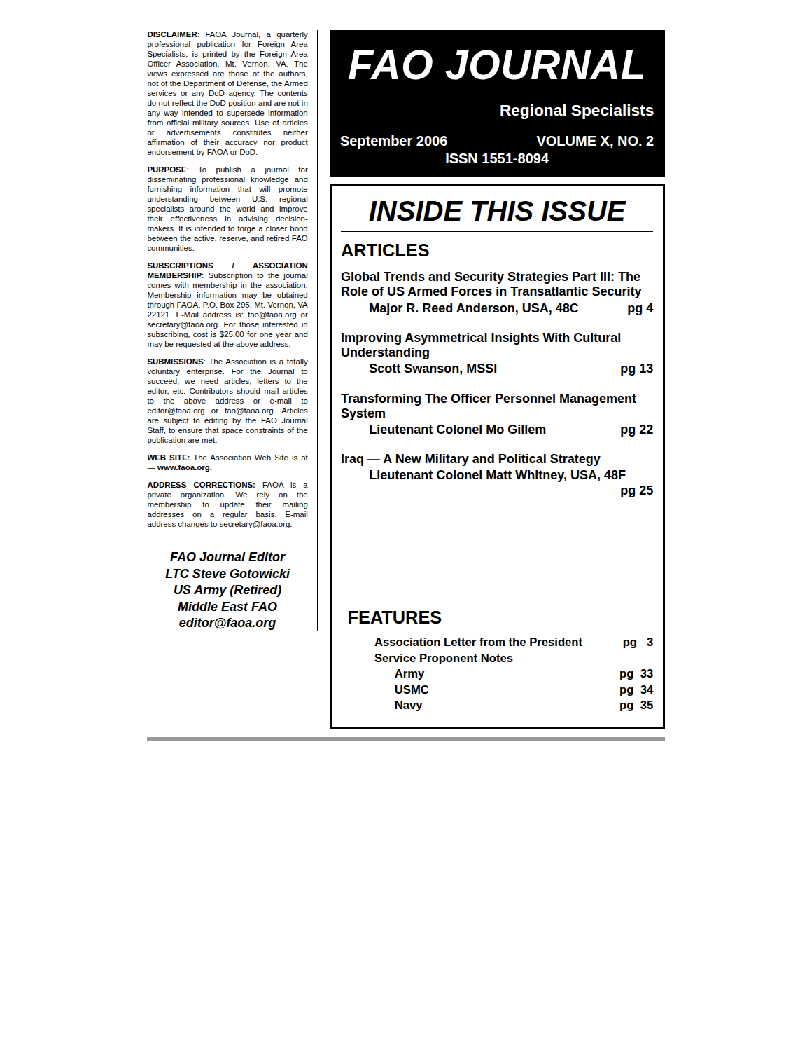DISCLAIMER: FAOA Journal, a quarterly professional publication for Foreign Area Specialists, is printed by the Foreign Area Officer Association, Mt. Vernon, VA. The views expressed are those of the authors, not of the Department of Defense, the Armed services or any DoD agency. The contents do not reflect the DoD position and are not in any way intended to supersede information from official military sources. Use of articles or advertisements constitutes neither affirmation of their accuracy nor product endorsement by FAOA or DoD.
PURPOSE: To publish a journal for disseminating professional knowledge and furnishing information that will promote understanding between U.S. regional specialists around the world and improve their effectiveness in advising decision-makers. It is intended to forge a closer bond between the active, reserve, and retired FAO communities.
SUBSCRIPTIONS / ASSOCIATION MEMBERSHIP: Subscription to the journal comes with membership in the association. Membership information may be obtained through FAOA, P.O. Box 295, Mt. Vernon, VA 22121. E-Mail address is: fao@faoa.org or secretary@faoa.org. For those interested in subscribing, cost is $25.00 for one year and may be requested at the above address.
SUBMISSIONS: The Association is a totally voluntary enterprise. For the Journal to succeed, we need articles, letters to the editor, etc. Contributors should mail articles to the above address or e-mail to editor@faoa.org or fao@faoa.org. Articles are subject to editing by the FAO Journal Staff, to ensure that space constraints of the publication are met.
WEB SITE: The Association Web Site is at — www.faoa.org.
ADDRESS CORRECTIONS: FAOA is a private organization. We rely on the membership to update their mailing addresses on a regular basis. E-mail address changes to secretary@faoa.org.
FAO Journal Editor
LTC Steve Gotowicki
US Army (Retired)
Middle East FAO
editor@faoa.org
FAO JOURNAL
Regional Specialists
September 2006 VOLUME X, NO. 2
ISSN 1551-8094
INSIDE THIS ISSUE
ARTICLES
Global Trends and Security Strategies Part III: The Role of US Armed Forces in Transatlantic Security
Major R. Reed Anderson, USA, 48C pg 4
Improving Asymmetrical Insights With Cultural Understanding
Scott Swanson, MSSI pg 13
Transforming The Officer Personnel Management System
Lieutenant Colonel Mo Gillem pg 22
Iraq — A New Military and Political Strategy
Lieutenant Colonel Matt Whitney, USA, 48F
pg 25
FEATURES
Association Letter from the President pg 3
Service Proponent Notes
Army pg 33
USMC pg 34
Navy pg 35